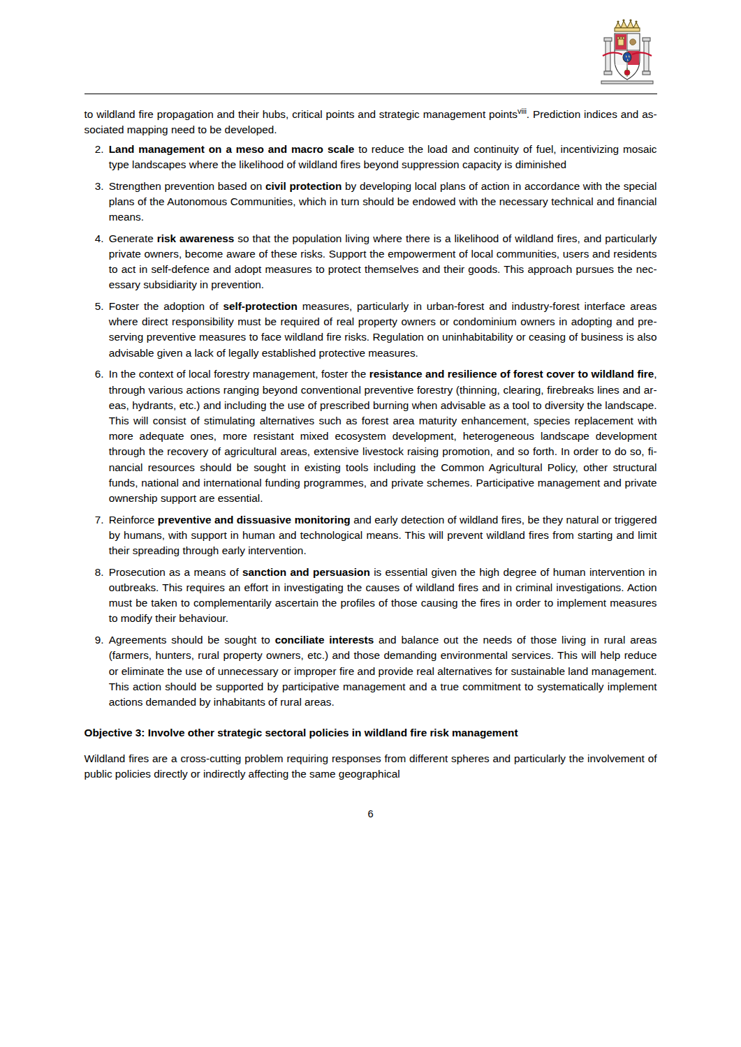to wildland fire propagation and their hubs, critical points and strategic management pointsviii. Prediction indices and associated mapping need to be developed.
Land management on a meso and macro scale to reduce the load and continuity of fuel, incentivizing mosaic type landscapes where the likelihood of wildland fires beyond suppression capacity is diminished
Strengthen prevention based on civil protection by developing local plans of action in accordance with the special plans of the Autonomous Communities, which in turn should be endowed with the necessary technical and financial means.
Generate risk awareness so that the population living where there is a likelihood of wildland fires, and particularly private owners, become aware of these risks. Support the empowerment of local communities, users and residents to act in self-defence and adopt measures to protect themselves and their goods. This approach pursues the necessary subsidiarity in prevention.
Foster the adoption of self-protection measures, particularly in urban-forest and industry-forest interface areas where direct responsibility must be required of real property owners or condominium owners in adopting and preserving preventive measures to face wildland fire risks. Regulation on uninhabitability or ceasing of business is also advisable given a lack of legally established protective measures.
In the context of local forestry management, foster the resistance and resilience of forest cover to wildland fire, through various actions ranging beyond conventional preventive forestry (thinning, clearing, firebreaks lines and areas, hydrants, etc.) and including the use of prescribed burning when advisable as a tool to diversity the landscape. This will consist of stimulating alternatives such as forest area maturity enhancement, species replacement with more adequate ones, more resistant mixed ecosystem development, heterogeneous landscape development through the recovery of agricultural areas, extensive livestock raising promotion, and so forth. In order to do so, financial resources should be sought in existing tools including the Common Agricultural Policy, other structural funds, national and international funding programmes, and private schemes. Participative management and private ownership support are essential.
Reinforce preventive and dissuasive monitoring and early detection of wildland fires, be they natural or triggered by humans, with support in human and technological means. This will prevent wildland fires from starting and limit their spreading through early intervention.
Prosecution as a means of sanction and persuasion is essential given the high degree of human intervention in outbreaks. This requires an effort in investigating the causes of wildland fires and in criminal investigations. Action must be taken to complementarily ascertain the profiles of those causing the fires in order to implement measures to modify their behaviour.
Agreements should be sought to conciliate interests and balance out the needs of those living in rural areas (farmers, hunters, rural property owners, etc.) and those demanding environmental services. This will help reduce or eliminate the use of unnecessary or improper fire and provide real alternatives for sustainable land management. This action should be supported by participative management and a true commitment to systematically implement actions demanded by inhabitants of rural areas.
Objective 3: Involve other strategic sectoral policies in wildland fire risk management
Wildland fires are a cross-cutting problem requiring responses from different spheres and particularly the involvement of public policies directly or indirectly affecting the same geographical
6